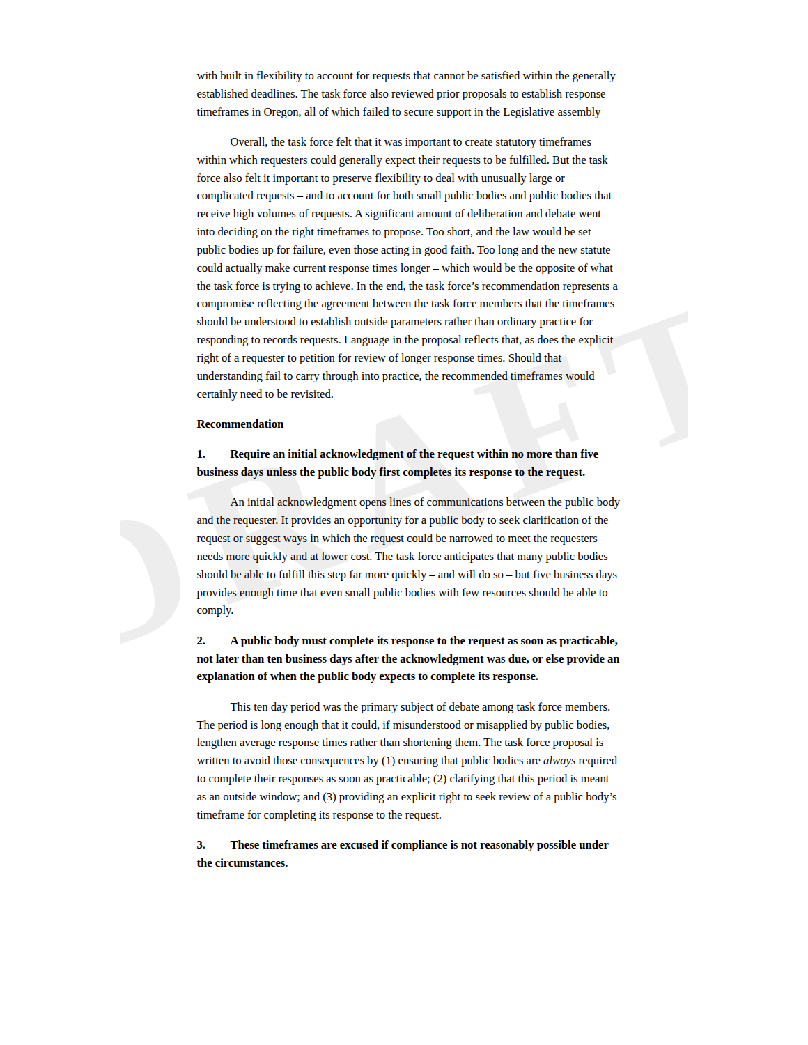DRAFT
with built in flexibility to account for requests that cannot be satisfied within the generally established deadlines. The task force also reviewed prior proposals to establish response timeframes in Oregon, all of which failed to secure support in the Legislative assembly
Overall, the task force felt that it was important to create statutory timeframes within which requesters could generally expect their requests to be fulfilled. But the task force also felt it important to preserve flexibility to deal with unusually large or complicated requests – and to account for both small public bodies and public bodies that receive high volumes of requests. A significant amount of deliberation and debate went into deciding on the right timeframes to propose. Too short, and the law would be set public bodies up for failure, even those acting in good faith. Too long and the new statute could actually make current response times longer – which would be the opposite of what the task force is trying to achieve. In the end, the task force’s recommendation represents a compromise reflecting the agreement between the task force members that the timeframes should be understood to establish outside parameters rather than ordinary practice for responding to records requests. Language in the proposal reflects that, as does the explicit right of a requester to petition for review of longer response times. Should that understanding fail to carry through into practice, the recommended timeframes would certainly need to be revisited.
Recommendation
1. Require an initial acknowledgment of the request within no more than five business days unless the public body first completes its response to the request.
An initial acknowledgment opens lines of communications between the public body and the requester. It provides an opportunity for a public body to seek clarification of the request or suggest ways in which the request could be narrowed to meet the requesters needs more quickly and at lower cost. The task force anticipates that many public bodies should be able to fulfill this step far more quickly – and will do so – but five business days provides enough time that even small public bodies with few resources should be able to comply.
2. A public body must complete its response to the request as soon as practicable, not later than ten business days after the acknowledgment was due, or else provide an explanation of when the public body expects to complete its response.
This ten day period was the primary subject of debate among task force members. The period is long enough that it could, if misunderstood or misapplied by public bodies, lengthen average response times rather than shortening them. The task force proposal is written to avoid those consequences by (1) ensuring that public bodies are always required to complete their responses as soon as practicable; (2) clarifying that this period is meant as an outside window; and (3) providing an explicit right to seek review of a public body’s timeframe for completing its response to the request.
3. These timeframes are excused if compliance is not reasonably possible under the circumstances.